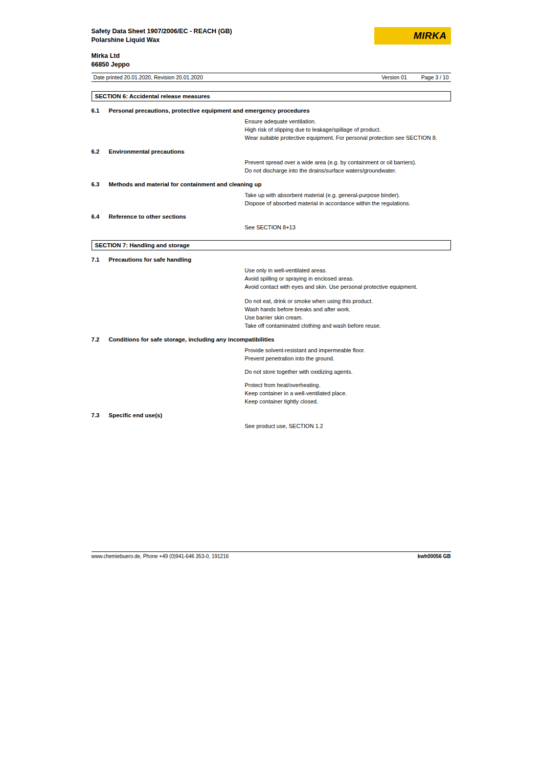Safety Data Sheet 1907/2006/EC - REACH (GB)
Polarshine Liquid Wax
MIRKA
Mirka Ltd
66850 Jeppo
Date printed 20.01.2020, Revision 20.01.2020
Version 01 Page 3 / 10
SECTION 6: Accidental release measures
6.1
Personal precautions, protective equipment and emergency procedures
Ensure adequate ventilation.
High risk of slipping due to leakage/spillage of product.
Wear suitable protective equipment. For personal protection see SECTION 8.
6.2
Environmental precautions
Prevent spread over a wide area (e.g. by containment or oil barriers).
Do not discharge into the drains/surface waters/groundwater.
6.3
Methods and material for containment and cleaning up
Take up with absorbent material (e.g. general-purpose binder).
Dispose of absorbed material in accordance within the regulations.
6.4
Reference to other sections
See SECTION 8+13
SECTION 7: Handling and storage
7.1
Precautions for safe handling
Use only in well-ventilated areas.
Avoid spilling or spraying in enclosed areas.
Avoid contact with eyes and skin. Use personal protective equipment.
Do not eat, drink or smoke when using this product.
Wash hands before breaks and after work.
Use barrier skin cream.
Take off contaminated clothing and wash before reuse.
7.2
Conditions for safe storage, including any incompatibilities
Provide solvent-resistant and impermeable floor.
Prevent penetration into the ground.
Do not store together with oxidizing agents.
Protect from heat/overheating.
Keep container in a well-ventilated place.
Keep container tightly closed.
7.3
Specific end use(s)
See product use, SECTION 1.2
www.chemiebuero.de, Phone +49 (0)941-646 353-0, 191216
kwh00056 GB